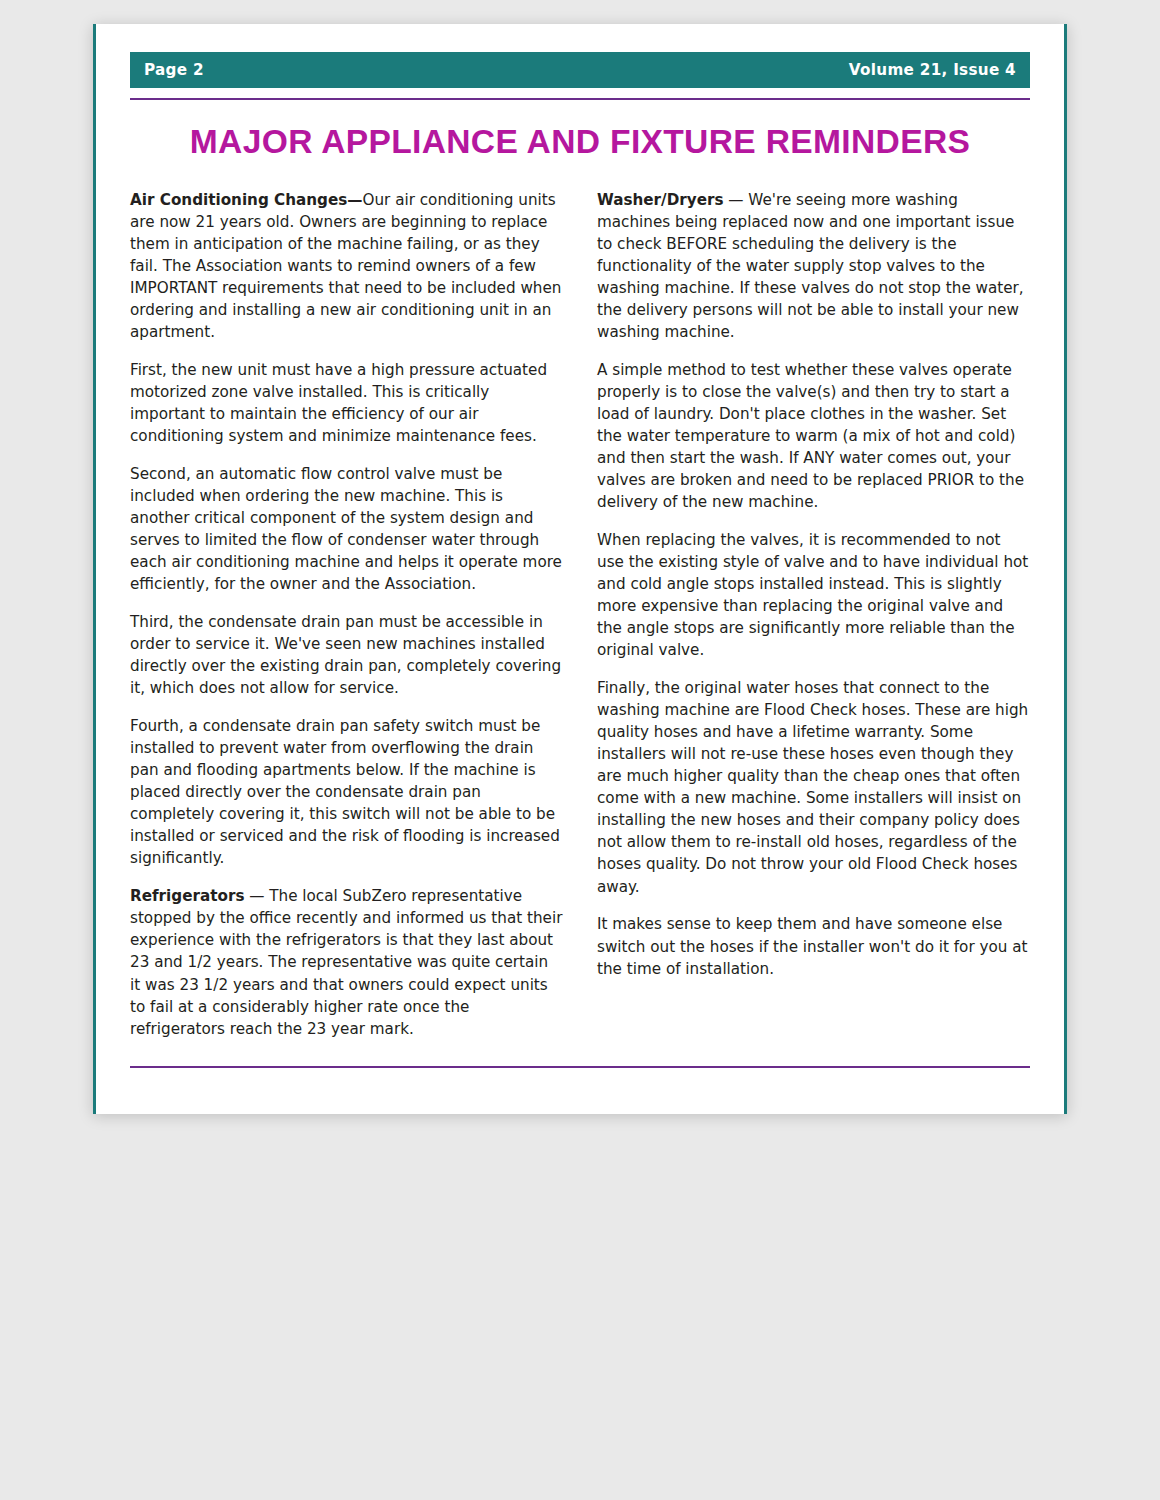Page 2 Volume 21, Issue 4
Major Appliance and Fixture Reminders
Air Conditioning Changes—Our air conditioning units are now 21 years old. Owners are beginning to replace them in anticipation of the machine failing, or as they fail. The Association wants to remind owners of a few IMPORTANT requirements that need to be included when ordering and installing a new air conditioning unit in an apartment.
First, the new unit must have a high pressure actuated motorized zone valve installed. This is critically important to maintain the efficiency of our air conditioning system and minimize maintenance fees.
Second, an automatic flow control valve must be included when ordering the new machine. This is another critical component of the system design and serves to limited the flow of condenser water through each air conditioning machine and helps it operate more efficiently, for the owner and the Association.
Third, the condensate drain pan must be accessible in order to service it. We've seen new machines installed directly over the existing drain pan, completely covering it, which does not allow for service.
Fourth, a condensate drain pan safety switch must be installed to prevent water from overflowing the drain pan and flooding apartments below. If the machine is placed directly over the condensate drain pan completely covering it, this switch will not be able to be installed or serviced and the risk of flooding is increased significantly.
Refrigerators — The local SubZero representative stopped by the office recently and informed us that their experience with the refrigerators is that they last about 23 and 1/2 years. The representative was quite certain it was 23 1/2 years and that owners could expect units to fail at a considerably higher rate once the refrigerators reach the 23 year mark.
Washer/Dryers — We're seeing more washing machines being replaced now and one important issue to check BEFORE scheduling the delivery is the functionality of the water supply stop valves to the washing machine. If these valves do not stop the water, the delivery persons will not be able to install your new washing machine.
A simple method to test whether these valves operate properly is to close the valve(s) and then try to start a load of laundry. Don't place clothes in the washer. Set the water temperature to warm (a mix of hot and cold) and then start the wash. If ANY water comes out, your valves are broken and need to be replaced PRIOR to the delivery of the new machine.
When replacing the valves, it is recommended to not use the existing style of valve and to have individual hot and cold angle stops installed instead. This is slightly more expensive than replacing the original valve and the angle stops are significantly more reliable than the original valve.
Finally, the original water hoses that connect to the washing machine are Flood Check hoses. These are high quality hoses and have a lifetime warranty. Some installers will not re-use these hoses even though they are much higher quality than the cheap ones that often come with a new machine. Some installers will insist on installing the new hoses and their company policy does not allow them to re-install old hoses, regardless of the hoses quality. Do not throw your old Flood Check hoses away.
It makes sense to keep them and have someone else switch out the hoses if the installer won't do it for you at the time of installation.